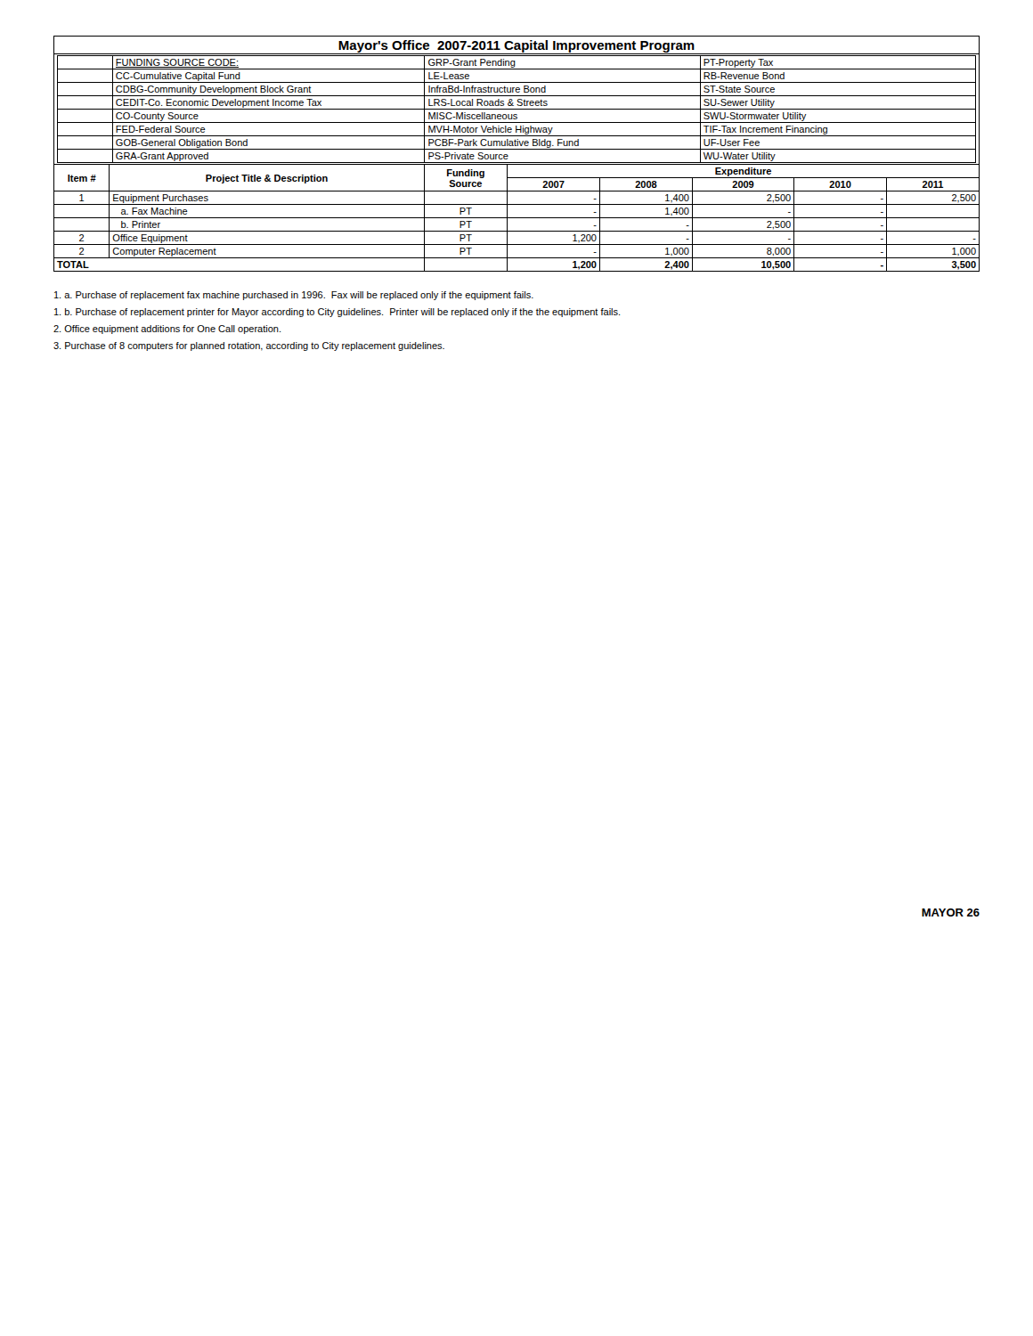| Mayor's Office 2007-2011 Capital Improvement Program |
| / / FUNDING SOURCE CODE: / GRP-Grant Pending / PT-Property Tax / / / CC-Cumulative Capital Fund / LE-Lease / RB-Revenue Bond / / / CDBG-Community Development Block Grant / InfraBd-Infrastructure Bond / ST-State Source / / / CEDIT-Co. Economic Development Income Tax / LRS-Local Roads & Streets / SU-Sewer Utility / / / CO-County Source / MISC-Miscellaneous / SWU-Stormwater Utility / / / FED-Federal Source / MVH-Motor Vehicle Highway / TIF-Tax Increment Financing / / / GOB-General Obligation Bond / PCBF-Park Cumulative Bldg. Fund / UF-User Fee / / / GRA-Grant Approved / PS-Private Source / WU-Water Utility / |
| Item # | Project Title & Description | Funding Source | Expenditure |
| 2007 | 2008 | 2009 | 2010 | 2011 |
| 1 | Equipment Purchases | | - | 1,400 | 2,500 | - | 2,500 |
| | a. Fax Machine | PT | - | 1,400 | - | - | |
| | b. Printer | PT | - | - | 2,500 | - | |
| 2 | Office Equipment | PT | 1,200 | - | - | - | - |
| 2 | Computer Replacement | PT | - | 1,000 | 8,000 | - | 1,000 |
| TOTAL | | 1,200 | 2,400 | 10,500 | - | 3,500 |
1. a. Purchase of replacement fax machine purchased in 1996. Fax will be replaced only if the equipment fails.
1. b. Purchase of replacement printer for Mayor according to City guidelines. Printer will be replaced only if the the equipment fails.
2. Office equipment additions for One Call operation.
3. Purchase of 8 computers for planned rotation, according to City replacement guidelines.
MAYOR 26